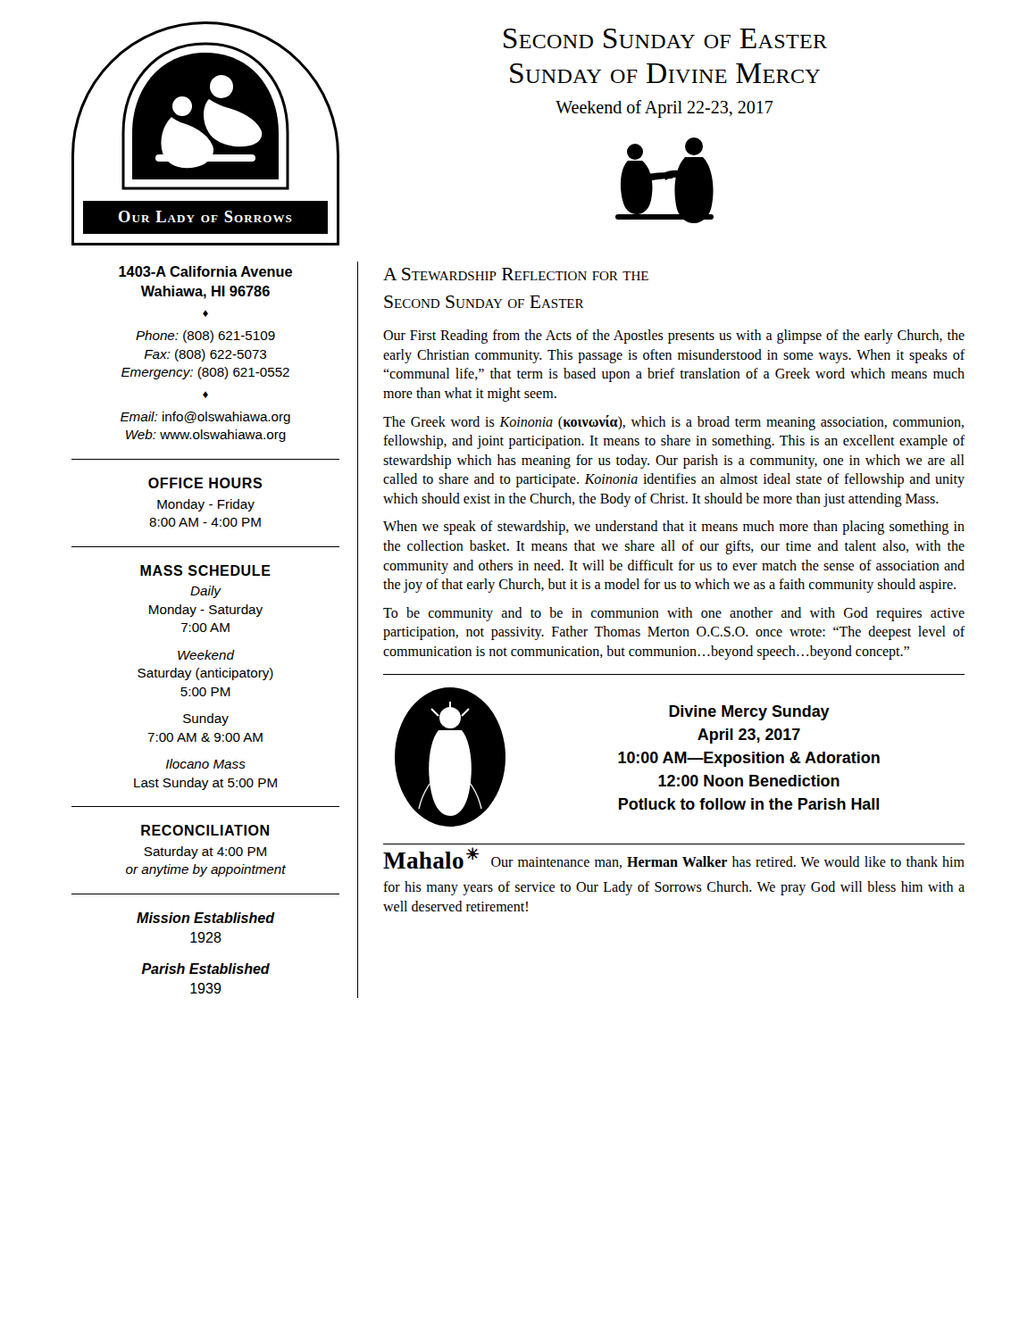Our Lady of Sorrows
Second Sunday of EasterSunday of Divine Mercy
Weekend of April 22-23, 2017
1403-A California Avenue Wahiawa, HI 96786
♦
Phone: (808) 621-5109
Fax: (808) 622-5073
Emergency: (808) 621-0552
♦
Email: info@olswahiawa.org
Web: www.olswahiawa.org
OFFICE HOURS
Monday - Friday
8:00 AM - 4:00 PM
MASS SCHEDULE
Daily
Monday - Saturday
7:00 AM
Weekend
Saturday (anticipatory)
5:00 PM
Sunday
7:00 AM & 9:00 AM
Ilocano Mass
Last Sunday at 5:00 PM
RECONCILIATION
Saturday at 4:00 PM
or anytime by appointment
Mission Established 1928
Parish Established 1939
A Stewardship Reflection for the
Second Sunday of Easter
Our First Reading from the Acts of the Apostles presents us with a glimpse of the early Church, the early Christian community. This passage is often misunderstood in some ways. When it speaks of “communal life,” that term is based upon a brief translation of a Greek word which means much more than what it might seem.
The Greek word is Koinonia (κοινωνία), which is a broad term meaning association, communion, fellowship, and joint participation. It means to share in something. This is an excellent example of stewardship which has meaning for us today. Our parish is a community, one in which we are all called to share and to participate. Koinonia identifies an almost ideal state of fellowship and unity which should exist in the Church, the Body of Christ. It should be more than just attending Mass.
When we speak of stewardship, we understand that it means much more than placing something in the collection basket. It means that we share all of our gifts, our time and talent also, with the community and others in need. It will be difficult for us to ever match the sense of association and the joy of that early Church, but it is a model for us to which we as a faith community should aspire.
To be community and to be in communion with one another and with God requires active participation, not passivity. Father Thomas Merton O.C.S.O. once wrote: “The deepest level of communication is not communication, but communion…beyond speech…beyond concept.”
Divine Mercy Sunday
April 23, 2017
10:00 AM—Exposition & Adoration
12:00 Noon Benediction
Potluck to follow in the Parish Hall
Mahalo☀ Our maintenance man, Herman Walker has retired. We would like to thank him for his many years of service to Our Lady of Sorrows Church. We pray God will bless him with a well deserved retirement!